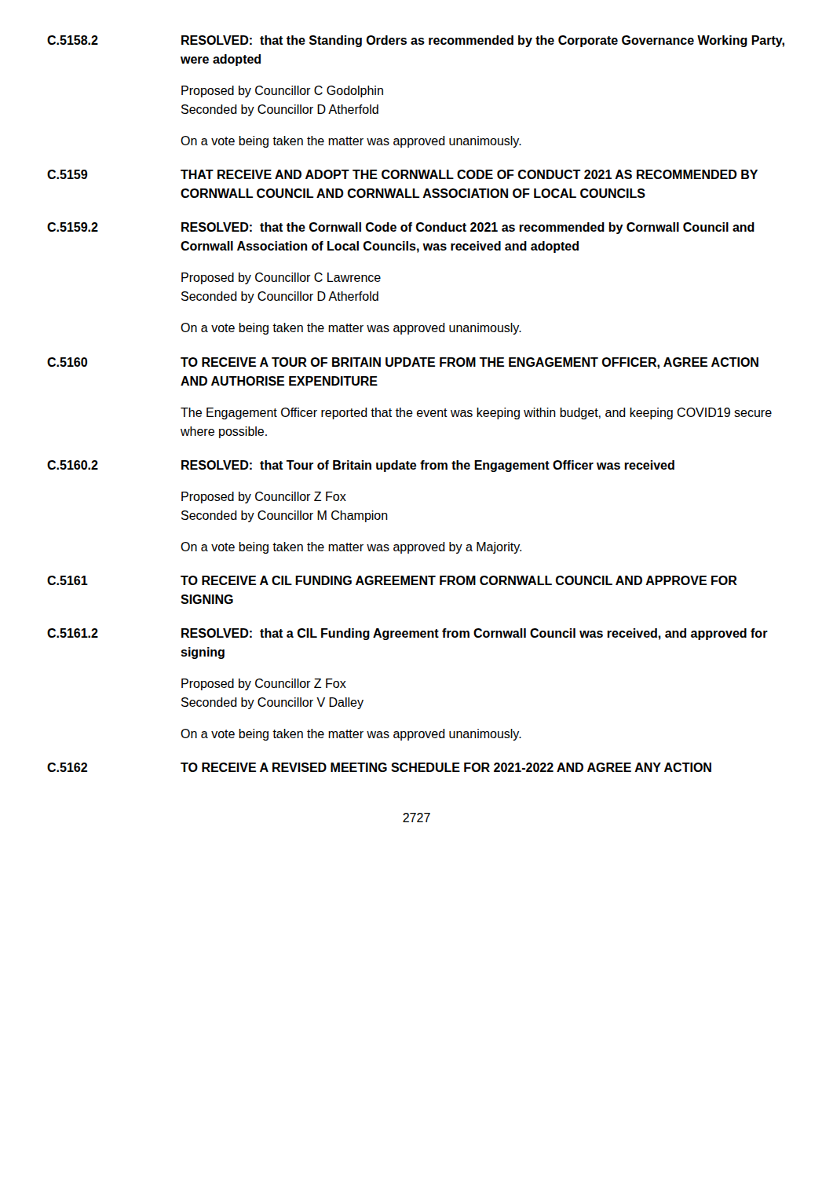C.5158.2
RESOLVED: that the Standing Orders as recommended by the Corporate Governance Working Party, were adopted
Proposed by Councillor C Godolphin
Seconded by Councillor D Atherfold
On a vote being taken the matter was approved unanimously.
C.5159
THAT RECEIVE AND ADOPT THE CORNWALL CODE OF CONDUCT 2021 AS RECOMMENDED BY CORNWALL COUNCIL AND CORNWALL ASSOCIATION OF LOCAL COUNCILS
C.5159.2
RESOLVED: that the Cornwall Code of Conduct 2021 as recommended by Cornwall Council and Cornwall Association of Local Councils, was received and adopted
Proposed by Councillor C Lawrence
Seconded by Councillor D Atherfold
On a vote being taken the matter was approved unanimously.
C.5160
TO RECEIVE A TOUR OF BRITAIN UPDATE FROM THE ENGAGEMENT OFFICER, AGREE ACTION AND AUTHORISE EXPENDITURE
The Engagement Officer reported that the event was keeping within budget, and keeping COVID19 secure where possible.
C.5160.2
RESOLVED: that Tour of Britain update from the Engagement Officer was received
Proposed by Councillor Z Fox
Seconded by Councillor M Champion
On a vote being taken the matter was approved by a Majority.
C.5161
TO RECEIVE A CIL FUNDING AGREEMENT FROM CORNWALL COUNCIL AND APPROVE FOR SIGNING
C.5161.2
RESOLVED: that a CIL Funding Agreement from Cornwall Council was received, and approved for signing
Proposed by Councillor Z Fox
Seconded by Councillor V Dalley
On a vote being taken the matter was approved unanimously.
C.5162
TO RECEIVE A REVISED MEETING SCHEDULE FOR 2021-2022 AND AGREE ANY ACTION
2727